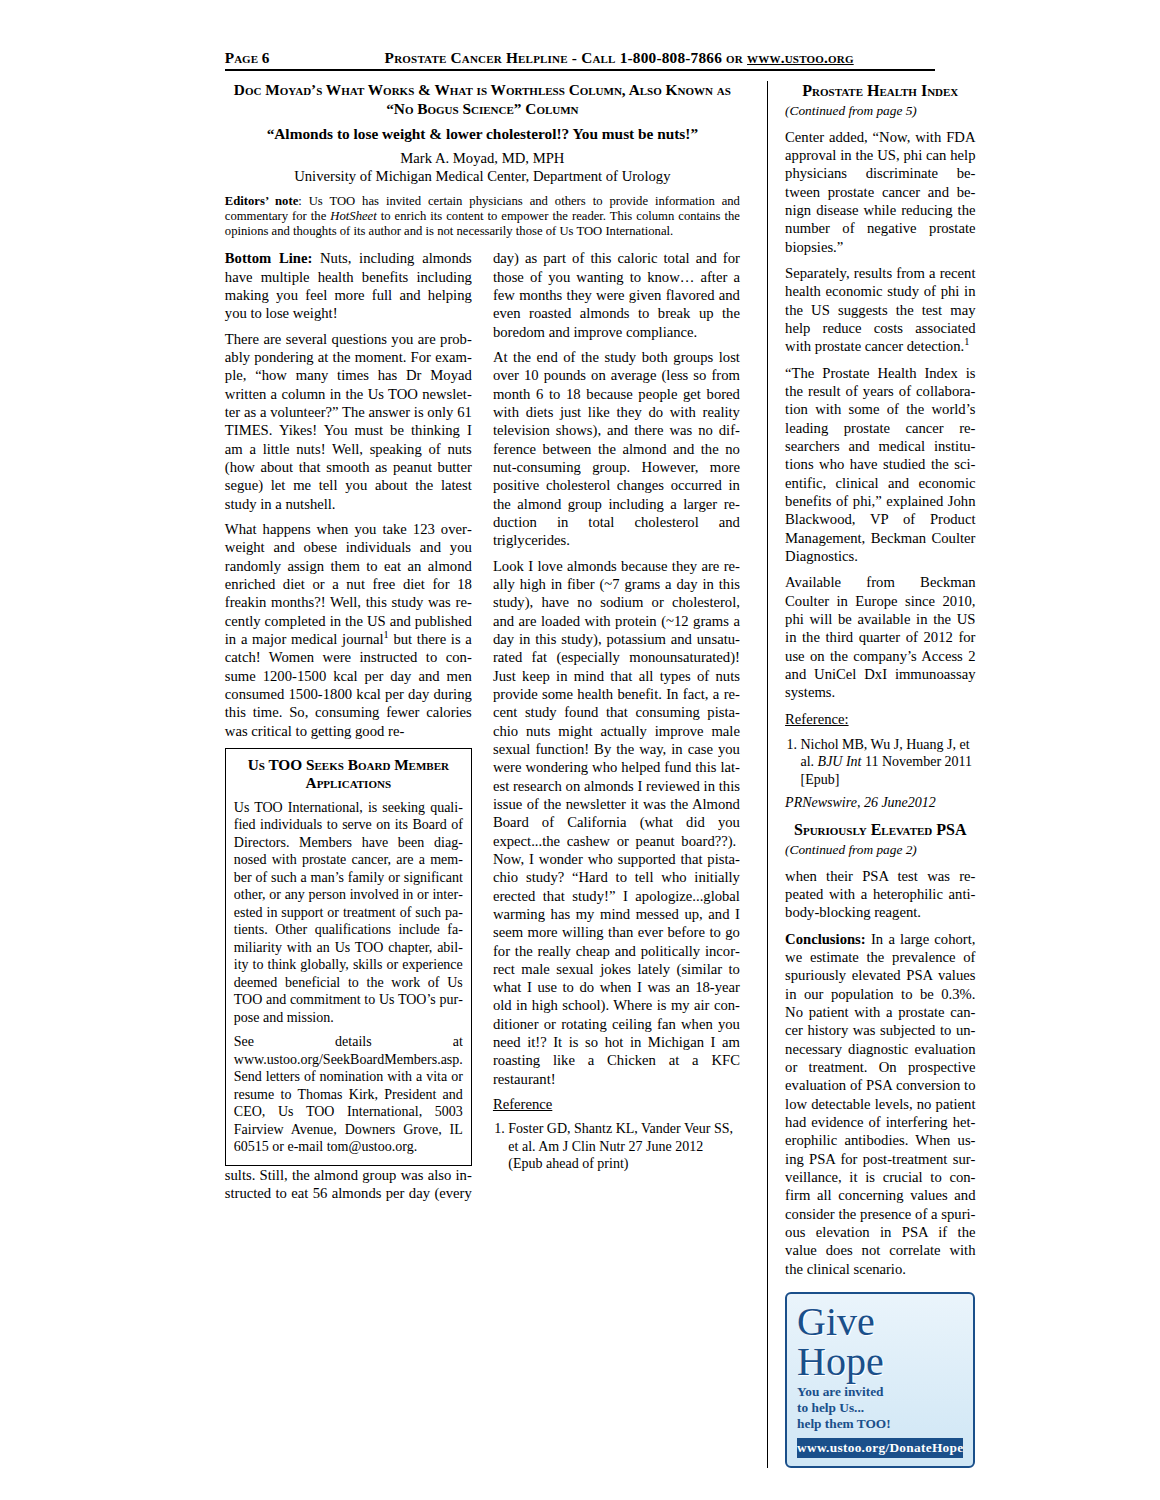Page 6
Prostate Cancer Helpline - Call 1-800-808-7866 or www.ustoo.org
Doc Moyad’s What Works & What is Worthless Column, Also Known as “No Bogus Science” Column
“Almonds to lose weight & lower cholesterol!? You must be nuts!”
Mark A. Moyad, MD, MPH University of Michigan Medical Center, Department of Urology
Editors’ note: Us TOO has invited certain physicians and others to provide information and commentary for the HotSheet to enrich its content to empower the reader. This column contains the opinions and thoughts of its author and is not necessarily those of Us TOO International.
Bottom Line: Nuts, including almonds have multiple health benefits including making you feel more full and helping you to lose weight!
There are several questions you are probably pondering at the moment. For example, “how many times has Dr Moyad written a column in the Us TOO newsletter as a volunteer?” The answer is only 61 TIMES. Yikes! You must be thinking I am a little nuts! Well, speaking of nuts (how about that smooth as peanut butter segue) let me tell you about the latest study in a nutshell.
What happens when you take 123 overweight and obese individuals and you randomly assign them to eat an almond enriched diet or a nut free diet for 18 freakin months?! Well, this study was recently completed in the US and published in a major medical journal1 but there is a catch! Women were instructed to consume 1200-1500 kcal per day and men consumed 1500-1800 kcal per day during this time. So, consuming fewer calories was critical to getting good re-
Us TOO Seeks Board Member Applications
Us TOO International, is seeking qualified individuals to serve on its Board of Directors. Members have been diagnosed with prostate cancer, are a member of such a man’s family or significant other, or any person involved in or interested in support or treatment of such patients. Other qualifications include familiarity with an Us TOO chapter, ability to think globally, skills or experience deemed beneficial to the work of Us TOO and commitment to Us TOO’s purpose and mission.
See details at www.ustoo.org/SeekBoardMembers.asp. Send letters of nomination with a vita or resume to Thomas Kirk, President and CEO, Us TOO International, 5003 Fairview Avenue, Downers Grove, IL 60515 or e-mail tom@ustoo.org.
sults. Still, the almond group was also instructed to eat 56 almonds per day (every day) as part of this caloric total and for those of you wanting to know… after a few months they were given flavored and even roasted almonds to break up the boredom and improve compliance.
At the end of the study both groups lost over 10 pounds on average (less so from month 6 to 18 because people get bored with diets just like they do with reality television shows), and there was no difference between the almond and the no nut-consuming group. However, more positive cholesterol changes occurred in the almond group including a larger reduction in total cholesterol and triglycerides.
Look I love almonds because they are really high in fiber (~7 grams a day in this study), have no sodium or cholesterol, and are loaded with protein (~12 grams a day in this study), potassium and unsaturated fat (especially monounsaturated)! Just keep in mind that all types of nuts provide some health benefit. In fact, a recent study found that consuming pistachio nuts might actually improve male sexual function! By the way, in case you were wondering who helped fund this latest research on almonds I reviewed in this issue of the newsletter it was the Almond Board of California (what did you expect...the cashew or peanut board??). Now, I wonder who supported that pistachio study? “Hard to tell who initially erected that study!” I apologize...global warming has my mind messed up, and I seem more willing than ever before to go for the really cheap and politically incorrect male sexual jokes lately (similar to what I use to do when I was an 18-year old in high school). Where is my air conditioner or rotating ceiling fan when you need it!? It is so hot in Michigan I am roasting like a Chicken at a KFC restaurant!
Reference
Foster GD, Shantz KL, Vander Veur SS, et al. Am J Clin Nutr 27 June 2012 (Epub ahead of print)
Prostate Health Index
(Continued from page 5)
Center added, “Now, with FDA approval in the US, phi can help physicians discriminate between prostate cancer and benign disease while reducing the number of negative prostate biopsies.”
Separately, results from a recent health economic study of phi in the US suggests the test may help reduce costs associated with prostate cancer detection.1
“The Prostate Health Index is the result of years of collaboration with some of the world’s leading prostate cancer researchers and medical institutions who have studied the scientific, clinical and economic benefits of phi,” explained John Blackwood, VP of Product Management, Beckman Coulter Diagnostics.
Available from Beckman Coulter in Europe since 2010, phi will be available in the US in the third quarter of 2012 for use on the company’s Access 2 and UniCel DxI immunoassay systems.
Reference:
Nichol MB, Wu J, Huang J, et al. BJU Int 11 November 2011 [Epub]
PRNewswire, 26 June2012
Spuriously Elevated PSA
(Continued from page 2)
when their PSA test was repeated with a heterophilic antibody-blocking reagent.
Conclusions: In a large cohort, we estimate the prevalence of spuriously elevated PSA values in our population to be 0.3%. No patient with a prostate cancer history was subjected to unnecessary diagnostic evaluation or treatment. On prospective evaluation of PSA conversion to low detectable levels, no patient had evidence of interfering heterophilic antibodies. When using PSA for post-treatment surveillance, it is crucial to confirm all concerning values and consider the presence of a spurious elevation in PSA if the value does not correlate with the clinical scenario.
Give Hope
You are invited
to help Us...
help them TOO!
www.ustoo.org/DonateHope